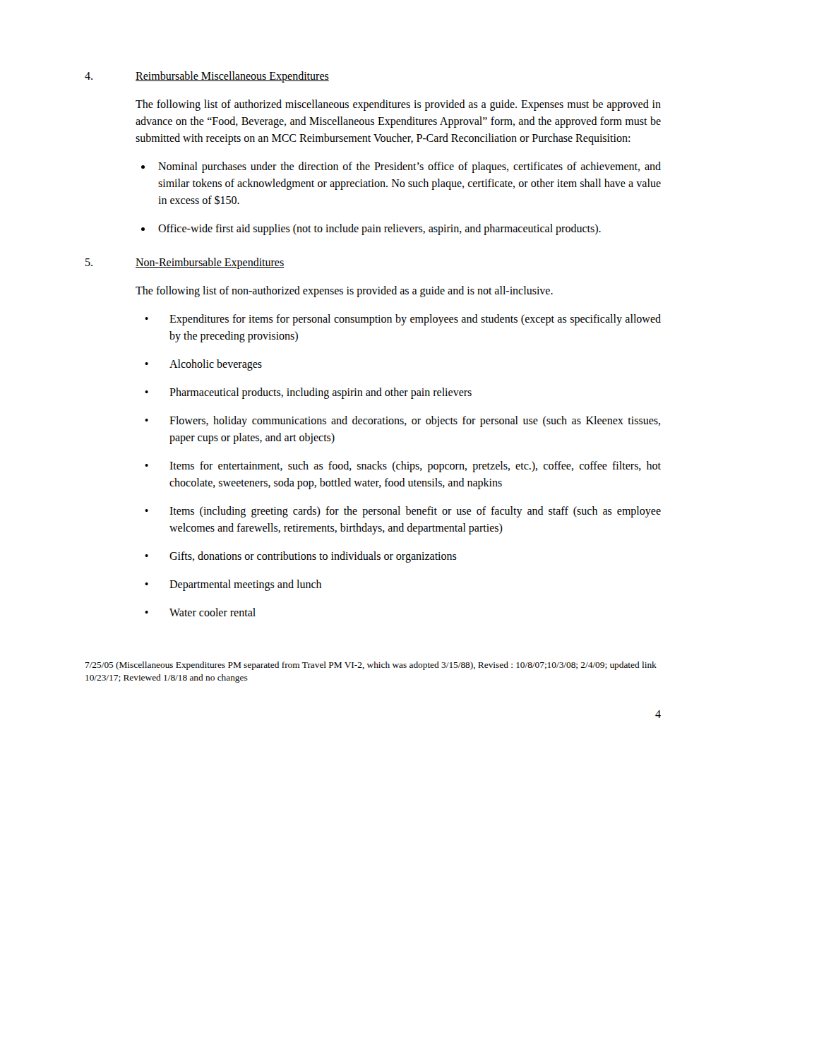4. Reimbursable Miscellaneous Expenditures
The following list of authorized miscellaneous expenditures is provided as a guide. Expenses must be approved in advance on the “Food, Beverage, and Miscellaneous Expenditures Approval” form, and the approved form must be submitted with receipts on an MCC Reimbursement Voucher, P-Card Reconciliation or Purchase Requisition:
Nominal purchases under the direction of the President’s office of plaques, certificates of achievement, and similar tokens of acknowledgment or appreciation. No such plaque, certificate, or other item shall have a value in excess of $150.
Office-wide first aid supplies (not to include pain relievers, aspirin, and pharmaceutical products).
5. Non-Reimbursable Expenditures
The following list of non-authorized expenses is provided as a guide and is not all-inclusive.
Expenditures for items for personal consumption by employees and students (except as specifically allowed by the preceding provisions)
Alcoholic beverages
Pharmaceutical products, including aspirin and other pain relievers
Flowers, holiday communications and decorations, or objects for personal use (such as Kleenex tissues, paper cups or plates, and art objects)
Items for entertainment, such as food, snacks (chips, popcorn, pretzels, etc.), coffee, coffee filters, hot chocolate, sweeteners, soda pop, bottled water, food utensils, and napkins
Items (including greeting cards) for the personal benefit or use of faculty and staff (such as employee welcomes and farewells, retirements, birthdays, and departmental parties)
Gifts, donations or contributions to individuals or organizations
Departmental meetings and lunch
Water cooler rental
7/25/05 (Miscellaneous Expenditures PM separated from Travel PM VI-2, which was adopted 3/15/88), Revised : 10/8/07;10/3/08; 2/4/09; updated link 10/23/17; Reviewed 1/8/18 and no changes
4